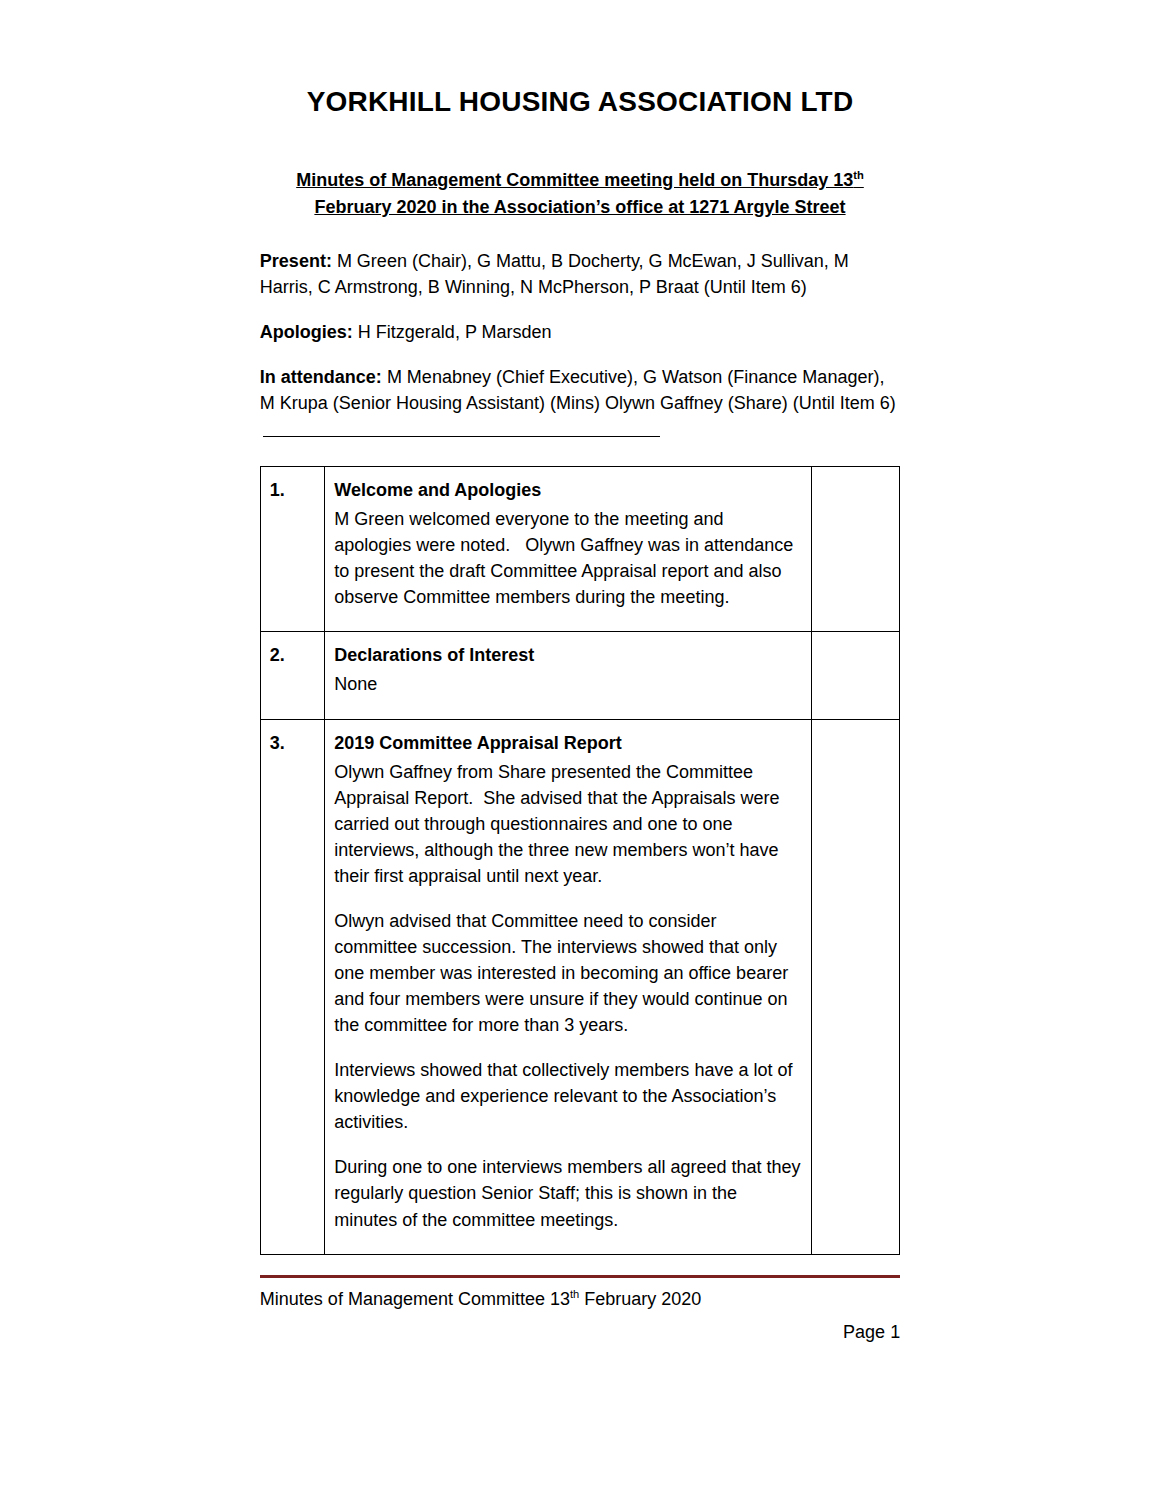YORKHILL HOUSING ASSOCIATION LTD
Minutes of Management Committee meeting held on Thursday 13th
February 2020 in the Association’s office at 1271 Argyle Street
Present: M Green (Chair), G Mattu, B Docherty, G McEwan, J Sullivan, M Harris, C Armstrong, B Winning, N McPherson, P Braat (Until Item 6)
Apologies: H Fitzgerald, P Marsden
In attendance: M Menabney (Chief Executive), G Watson (Finance Manager), M Krupa (Senior Housing Assistant) (Mins) Olywn Gaffney (Share) (Until Item 6)
| 1. | Welcome and Apologies M Green welcomed everyone to the meeting and apologies were noted. Olywn Gaffney was in attendance to present the draft Committee Appraisal report and also observe Committee members during the meeting. | |
| 2. | Declarations of Interest None | |
| 3. | 2019 Committee Appraisal Report Olywn Gaffney from Share presented the Committee Appraisal Report. She advised that the Appraisals were carried out through questionnaires and one to one interviews, although the three new members won’t have their first appraisal until next year. Olwyn advised that Committee need to consider committee succession. The interviews showed that only one member was interested in becoming an office bearer and four members were unsure if they would continue on the committee for more than 3 years. Interviews showed that collectively members have a lot of knowledge and experience relevant to the Association’s activities. During one to one interviews members all agreed that they regularly question Senior Staff; this is shown in the minutes of the committee meetings. | |
Minutes of Management Committee 13th February 2020
Page 1